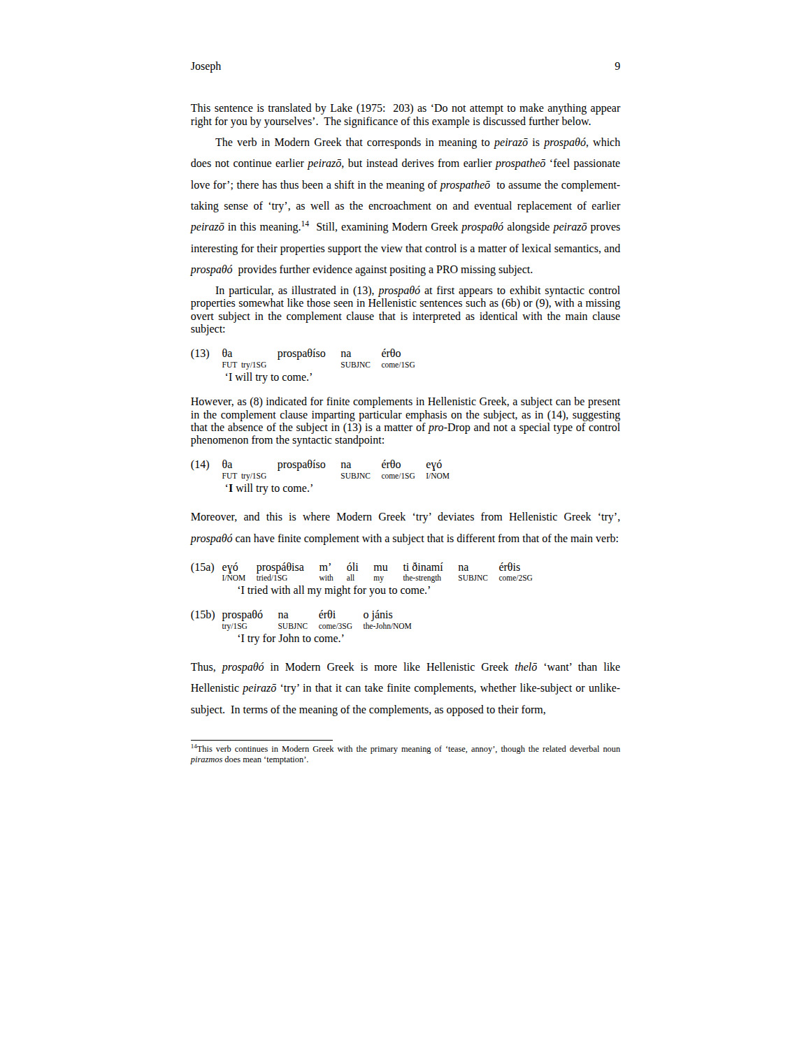Joseph 9
This sentence is translated by Lake (1975: 203) as ‘Do not attempt to make anything appear right for you by yourselves’. The significance of this example is discussed further below.
The verb in Modern Greek that corresponds in meaning to peirazō is prospaθó, which does not continue earlier peirazō, but instead derives from earlier prospatheō ‘feel passionate love for’; there has thus been a shift in the meaning of prospatheō to assume the complement-taking sense of ‘try’, as well as the encroachment on and eventual replacement of earlier peirazō in this meaning.14 Still, examining Modern Greek prospaθó alongside peirazō proves interesting for their properties support the view that control is a matter of lexical semantics, and prospaθó provides further evidence against positing a PRO missing subject.
In particular, as illustrated in (13), prospaθó at first appears to exhibit syntactic control properties somewhat like those seen in Hellenistic sentences such as (6b) or (9), with a missing overt subject in the complement clause that is interpreted as identical with the main clause subject:
(13)
θa
prospaθíso
na
érθo
FUT try/1SG
SUBJNC
come/1SG
‘I will try to come.’
However, as (8) indicated for finite complements in Hellenistic Greek, a subject can be present in the complement clause imparting particular emphasis on the subject, as in (14), suggesting that the absence of the subject in (13) is a matter of pro-Drop and not a special type of control phenomenon from the syntactic standpoint:
(14)
θa
prospaθíso
na
érθo
eɣó
FUT try/1SG
SUBJNC
come/1SG
I/NOM
‘I will try to come.’
Moreover, and this is where Modern Greek ‘try’ deviates from Hellenistic Greek ‘try’, prospaθó can have finite complement with a subject that is different from that of the main verb:
(15a)
eɣó
prospáθisa
m’
óli
mu
ti ðinamí
na
érθis
I/NOM
tried/1SG
with
all
my
the-strength
SUBJNC
come/2SG
‘I tried with all my might for you to come.’
(15b)
prospaθó
na
érθi
o jánis
try/1SG
SUBJNC
come/3SG
the-John/NOM
‘I try for John to come.’
Thus, prospaθó in Modern Greek is more like Hellenistic Greek thelō ‘want’ than like Hellenistic peirazō ‘try’ in that it can take finite complements, whether like-subject or unlike-subject. In terms of the meaning of the complements, as opposed to their form,
14This verb continues in Modern Greek with the primary meaning of ‘tease, annoy’, though the related deverbal noun pirazmos does mean ‘temptation’.